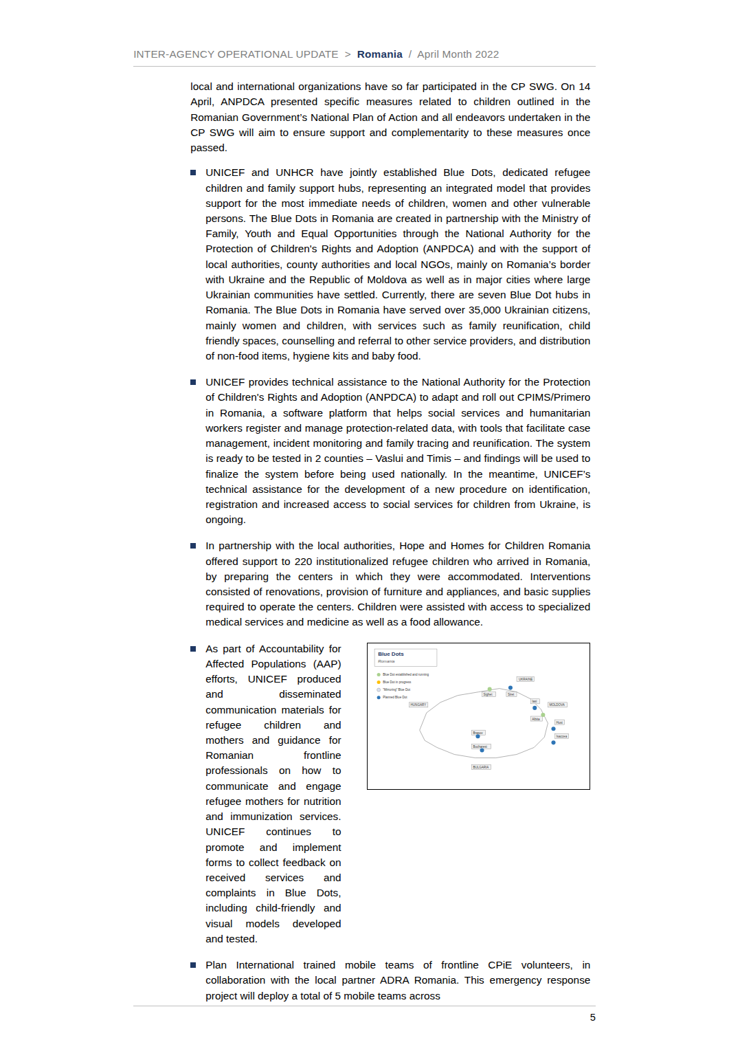INTER-AGENCY OPERATIONAL UPDATE > Romania / April Month 2022
local and international organizations have so far participated in the CP SWG. On 14 April, ANPDCA presented specific measures related to children outlined in the Romanian Government’s National Plan of Action and all endeavors undertaken in the CP SWG will aim to ensure support and complementarity to these measures once passed.
UNICEF and UNHCR have jointly established Blue Dots, dedicated refugee children and family support hubs, representing an integrated model that provides support for the most immediate needs of children, women and other vulnerable persons. The Blue Dots in Romania are created in partnership with the Ministry of Family, Youth and Equal Opportunities through the National Authority for the Protection of Children's Rights and Adoption (ANPDCA) and with the support of local authorities, county authorities and local NGOs, mainly on Romania’s border with Ukraine and the Republic of Moldova as well as in major cities where large Ukrainian communities have settled. Currently, there are seven Blue Dot hubs in Romania. The Blue Dots in Romania have served over 35,000 Ukrainian citizens, mainly women and children, with services such as family reunification, child friendly spaces, counselling and referral to other service providers, and distribution of non-food items, hygiene kits and baby food.
UNICEF provides technical assistance to the National Authority for the Protection of Children's Rights and Adoption (ANPDCA) to adapt and roll out CPIMS/Primero in Romania, a software platform that helps social services and humanitarian workers register and manage protection-related data, with tools that facilitate case management, incident monitoring and family tracing and reunification. The system is ready to be tested in 2 counties – Vaslui and Timis – and findings will be used to finalize the system before being used nationally. In the meantime, UNICEF’s technical assistance for the development of a new procedure on identification, registration and increased access to social services for children from Ukraine, is ongoing.
In partnership with the local authorities, Hope and Homes for Children Romania offered support to 220 institutionalized refugee children who arrived in Romania, by preparing the centers in which they were accommodated. Interventions consisted of renovations, provision of furniture and appliances, and basic supplies required to operate the centers. Children were assisted with access to specialized medical services and medicine as well as a food allowance.
As part of Accountability for Affected Populations (AAP) efforts, UNICEF produced and disseminated communication materials for refugee children and mothers and guidance for Romanian frontline professionals on how to communicate and engage refugee mothers for nutrition and immunization services. UNICEF continues to promote and implement forms to collect feedback on received services and complaints in Blue Dots, including child-friendly and visual models developed and tested.
Plan International trained mobile teams of frontline CPiE volunteers, in collaboration with the local partner ADRA Romania. This emergency response project will deploy a total of 5 mobile teams across
5